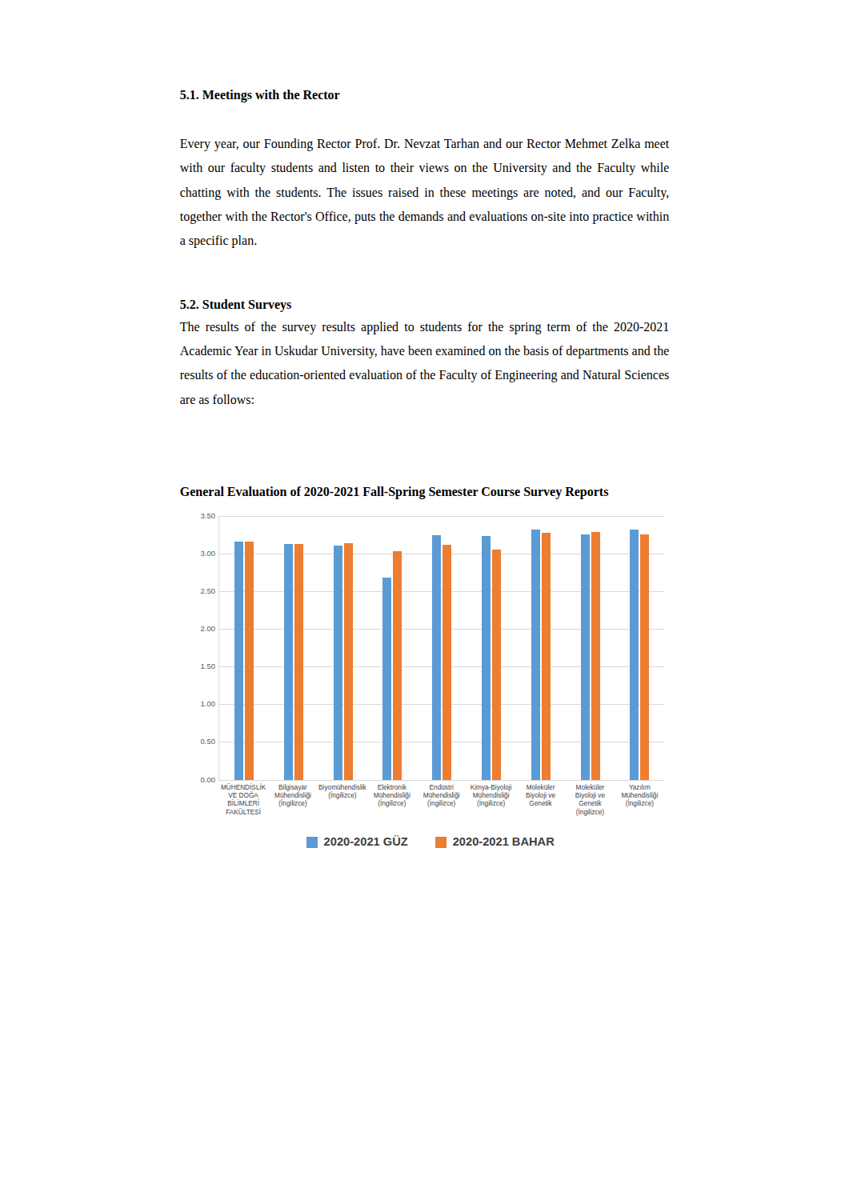5.1. Meetings with the Rector
Every year, our Founding Rector Prof. Dr. Nevzat Tarhan and our Rector Mehmet Zelka meet with our faculty students and listen to their views on the University and the Faculty while chatting with the students. The issues raised in these meetings are noted, and our Faculty, together with the Rector's Office, puts the demands and evaluations on-site into practice within a specific plan.
5.2. Student Surveys
The results of the survey results applied to students for the spring term of the 2020-2021 Academic Year in Uskudar University, have been examined on the basis of departments and the results of the education-oriented evaluation of the Faculty of Engineering and Natural Sciences are as follows:
General Evaluation of 2020-2021 Fall-Spring Semester Course Survey Reports
3.50
3.00
2.50
2.00
1.50
1.00
0.50
0.00
MÜHENDİSLİK VE DOĞA BİLİMLERİ FAKÜLTESİ
Bilgisayar Mühendisliği (İngilizce)
Biyomühendislik (İngilizce)
Elektronik Mühendisliği (İngilizce)
Endüstri Mühendisliği (İngilizce)
Kimya-Biyoloji Mühendisliği (İngilizce)
Moleküler Biyoloji ve Genetik
Moleküler Biyoloji ve Genetik (İngilizce)
Yazılım Mühendisliği (İngilizce)
2020-2021 GÜZ
2020-2021 BAHAR